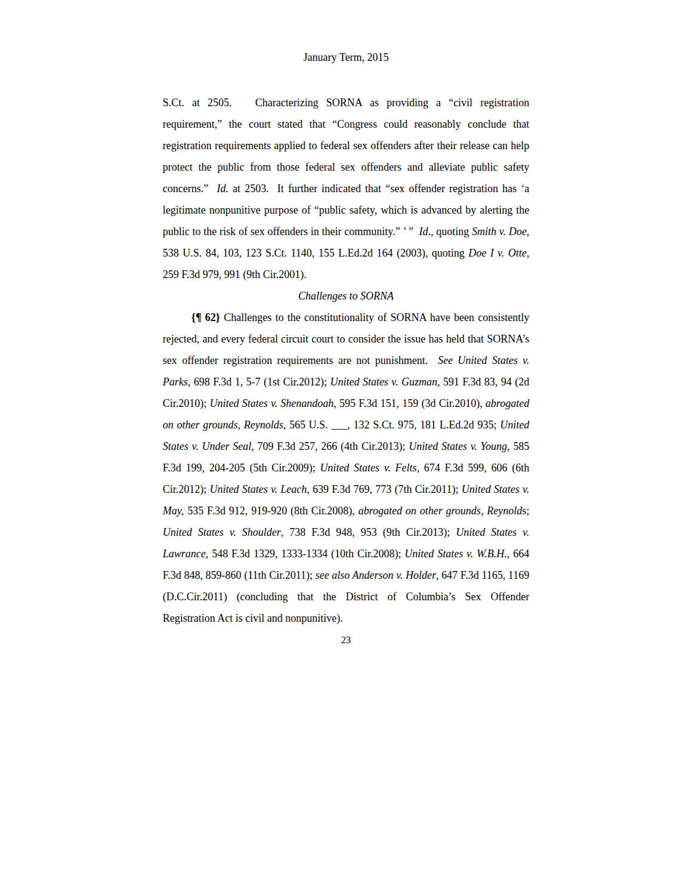January Term, 2015
S.Ct. at 2505. Characterizing SORNA as providing a “civil registration requirement,” the court stated that “Congress could reasonably conclude that registration requirements applied to federal sex offenders after their release can help protect the public from those federal sex offenders and alleviate public safety concerns.” Id. at 2503. It further indicated that “sex offender registration has ‘a legitimate nonpunitive purpose of “public safety, which is advanced by alerting the public to the risk of sex offenders in their community.” ’ ” Id., quoting Smith v. Doe, 538 U.S. 84, 103, 123 S.Ct. 1140, 155 L.Ed.2d 164 (2003), quoting Doe I v. Otte, 259 F.3d 979, 991 (9th Cir.2001).
Challenges to SORNA
{¶ 62} Challenges to the constitutionality of SORNA have been consistently rejected, and every federal circuit court to consider the issue has held that SORNA’s sex offender registration requirements are not punishment. See United States v. Parks, 698 F.3d 1, 5-7 (1st Cir.2012); United States v. Guzman, 591 F.3d 83, 94 (2d Cir.2010); United States v. Shenandoah, 595 F.3d 151, 159 (3d Cir.2010), abrogated on other grounds, Reynolds, 565 U.S. ___, 132 S.Ct. 975, 181 L.Ed.2d 935; United States v. Under Seal, 709 F.3d 257, 266 (4th Cir.2013); United States v. Young, 585 F.3d 199, 204-205 (5th Cir.2009); United States v. Felts, 674 F.3d 599, 606 (6th Cir.2012); United States v. Leach, 639 F.3d 769, 773 (7th Cir.2011); United States v. May, 535 F.3d 912, 919-920 (8th Cir.2008), abrogated on other grounds, Reynolds; United States v. Shoulder, 738 F.3d 948, 953 (9th Cir.2013); United States v. Lawrance, 548 F.3d 1329, 1333-1334 (10th Cir.2008); United States v. W.B.H., 664 F.3d 848, 859-860 (11th Cir.2011); see also Anderson v. Holder, 647 F.3d 1165, 1169 (D.C.Cir.2011) (concluding that the District of Columbia’s Sex Offender Registration Act is civil and nonpunitive).
23